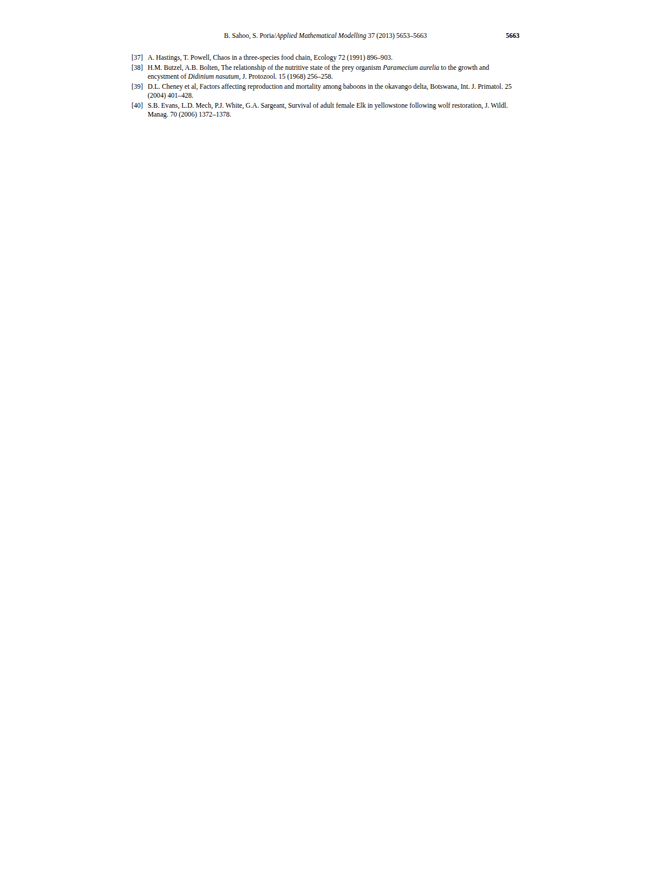B. Sahoo, S. Poria/Applied Mathematical Modelling 37 (2013) 5653–5663 5663
[37] A. Hastings, T. Powell, Chaos in a three-species food chain, Ecology 72 (1991) 896–903.
[38] H.M. Butzel, A.B. Bolten, The relationship of the nutritive state of the prey organism Paramecium aurelia to the growth and encystment of Didinium nasutum, J. Protozool. 15 (1968) 256–258.
[39] D.L. Cheney et al, Factors affecting reproduction and mortality among baboons in the okavango delta, Botswana, Int. J. Primatol. 25 (2004) 401–428.
[40] S.B. Evans, L.D. Mech, P.J. White, G.A. Sargeant, Survival of adult female Elk in yellowstone following wolf restoration, J. Wildl. Manag. 70 (2006) 1372–1378.